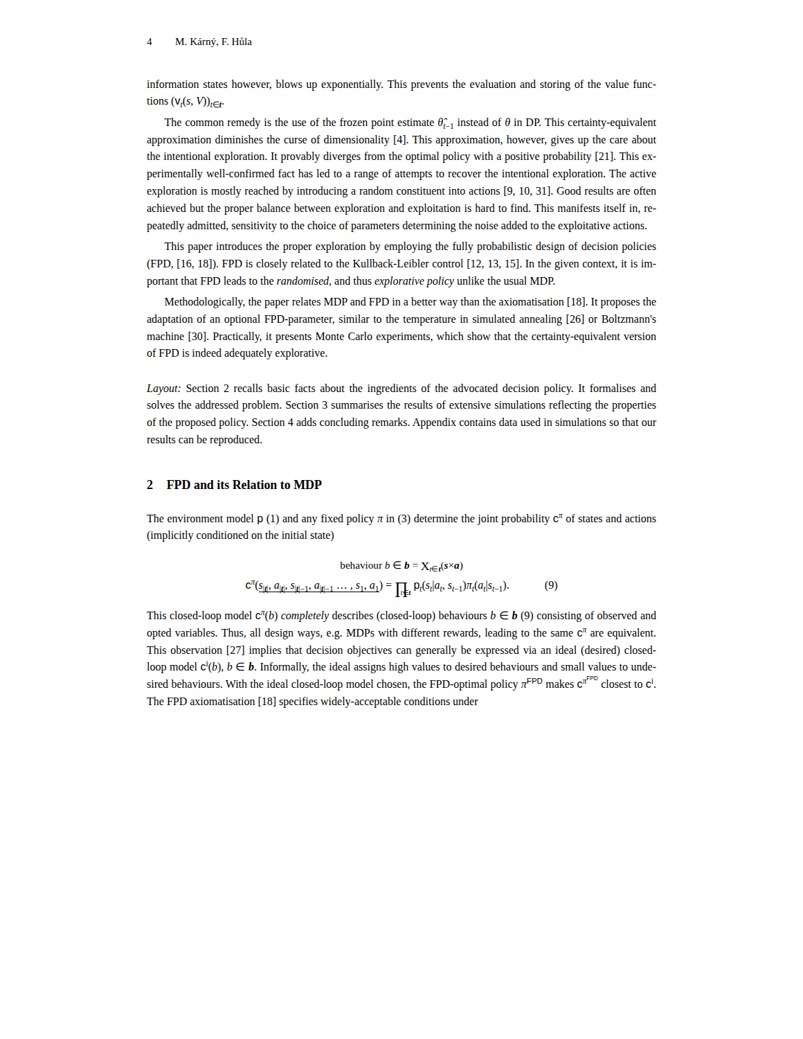4 M. Kárný, F. Hůla
information states however, blows up exponentially. This prevents the evaluation and storing of the value functions (vt(s, V))t∈t.
The common remedy is the use of the frozen point estimate θ̂t−1 instead of θ in DP. This certainty-equivalent approximation diminishes the curse of dimensionality [4]. This approximation, however, gives up the care about the intentional exploration. It provably diverges from the optimal policy with a positive probability [21]. This experimentally well-confirmed fact has led to a range of attempts to recover the intentional exploration. The active exploration is mostly reached by introducing a random constituent into actions [9, 10, 31]. Good results are often achieved but the proper balance between exploration and exploitation is hard to find. This manifests itself in, repeatedly admitted, sensitivity to the choice of parameters determining the noise added to the exploitative actions.
This paper introduces the proper exploration by employing the fully probabilistic design of decision policies (FPD, [16, 18]). FPD is closely related to the Kullback-Leibler control [12, 13, 15]. In the given context, it is important that FPD leads to the randomised, and thus explorative policy unlike the usual MDP.
Methodologically, the paper relates MDP and FPD in a better way than the axiomatisation [18]. It proposes the adaptation of an optional FPD-parameter, similar to the temperature in simulated annealing [26] or Boltzmann's machine [30]. Practically, it presents Monte Carlo experiments, which show that the certainty-equivalent version of FPD is indeed adequately explorative.
Layout: Section 2 recalls basic facts about the ingredients of the advocated decision policy. It formalises and solves the addressed problem. Section 3 summarises the results of extensive simulations reflecting the properties of the proposed policy. Section 4 adds concluding remarks. Appendix contains data used in simulations so that our results can be reproduced.
2 FPD and its Relation to MDP
The environment model p (1) and any fixed policy π in (3) determine the joint probability cπ of states and actions (implicitly conditioned on the initial state)
behaviour b ∈ b = Xt∈t(s×a)
cπ(s|t|, a|t|, s|t|−1, a|t|−1 … , s1, a1) = ∏t∈t pt(st|at, st−1)πt(at|st−1).
(9)
This closed-loop model cπ(b) completely describes (closed-loop) behaviours b ∈ b (9) consisting of observed and opted variables. Thus, all design ways, e.g. MDPs with different rewards, leading to the same cπ are equivalent. This observation [27] implies that decision objectives can generally be expressed via an ideal (desired) closed-loop model ci(b), b ∈ b. Informally, the ideal assigns high values to desired behaviours and small values to undesired behaviours. With the ideal closed-loop model chosen, the FPD-optimal policy πFPD makes cπFPD closest to ci. The FPD axiomatisation [18] specifies widely-acceptable conditions under